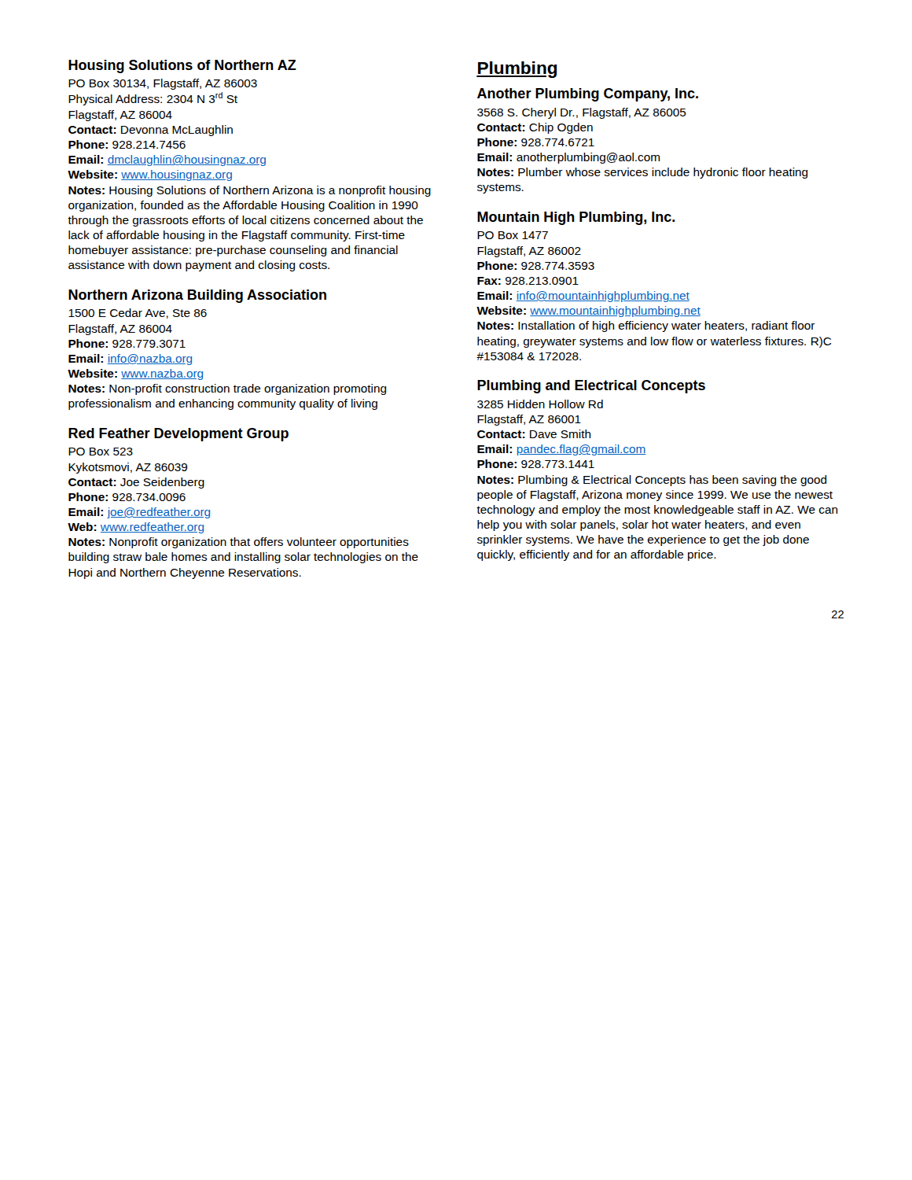Housing Solutions of Northern AZ
PO Box 30134, Flagstaff, AZ 86003
Physical Address: 2304 N 3rd St
Flagstaff, AZ 86004
Contact: Devonna McLaughlin
Phone: 928.214.7456
Email: dmclaughlin@housingnaz.org
Website: www.housingnaz.org
Notes: Housing Solutions of Northern Arizona is a nonprofit housing organization, founded as the Affordable Housing Coalition in 1990 through the grassroots efforts of local citizens concerned about the lack of affordable housing in the Flagstaff community. First-time homebuyer assistance: pre-purchase counseling and financial assistance with down payment and closing costs.
Northern Arizona Building Association
1500 E Cedar Ave, Ste 86
Flagstaff, AZ 86004
Phone: 928.779.3071
Email: info@nazba.org
Website: www.nazba.org
Notes: Non-profit construction trade organization promoting professionalism and enhancing community quality of living
Red Feather Development Group
PO Box 523
Kykotsmovi, AZ 86039
Contact: Joe Seidenberg
Phone: 928.734.0096
Email: joe@redfeather.org
Web: www.redfeather.org
Notes: Nonprofit organization that offers volunteer opportunities building straw bale homes and installing solar technologies on the Hopi and Northern Cheyenne Reservations.
Plumbing
Another Plumbing Company, Inc.
3568 S. Cheryl Dr., Flagstaff, AZ 86005
Contact: Chip Ogden
Phone: 928.774.6721
Email: anotherplumbing@aol.com
Notes: Plumber whose services include hydronic floor heating systems.
Mountain High Plumbing, Inc.
PO Box 1477
Flagstaff, AZ 86002
Phone: 928.774.3593
Fax: 928.213.0901
Email: info@mountainhighplumbing.net
Website: www.mountainhighplumbing.net
Notes: Installation of high efficiency water heaters, radiant floor heating, greywater systems and low flow or waterless fixtures. R)C #153084 & 172028.
Plumbing and Electrical Concepts
3285 Hidden Hollow Rd
Flagstaff, AZ 86001
Contact: Dave Smith
Email: pandec.flag@gmail.com
Phone: 928.773.1441
Notes: Plumbing & Electrical Concepts has been saving the good people of Flagstaff, Arizona money since 1999. We use the newest technology and employ the most knowledgeable staff in AZ. We can help you with solar panels, solar hot water heaters, and even sprinkler systems. We have the experience to get the job done quickly, efficiently and for an affordable price.
22